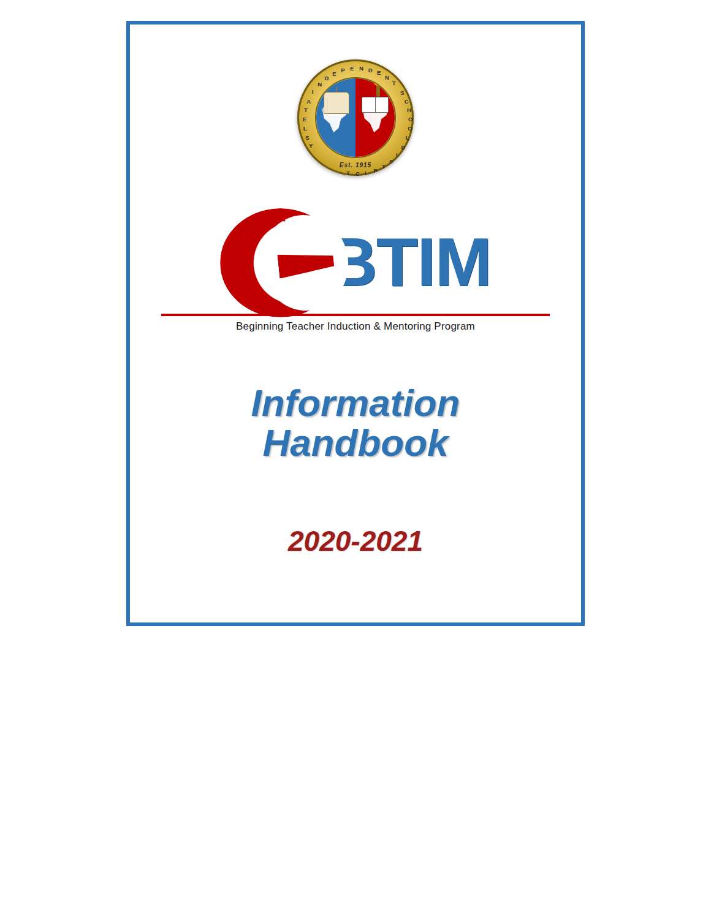Y S L E T A I N D E P E N D E N T S C H O O L D I S T R I C T
Est. 1915
BTIM
Beginning Teacher Induction & Mentoring Program
Information
Handbook
2020-2021